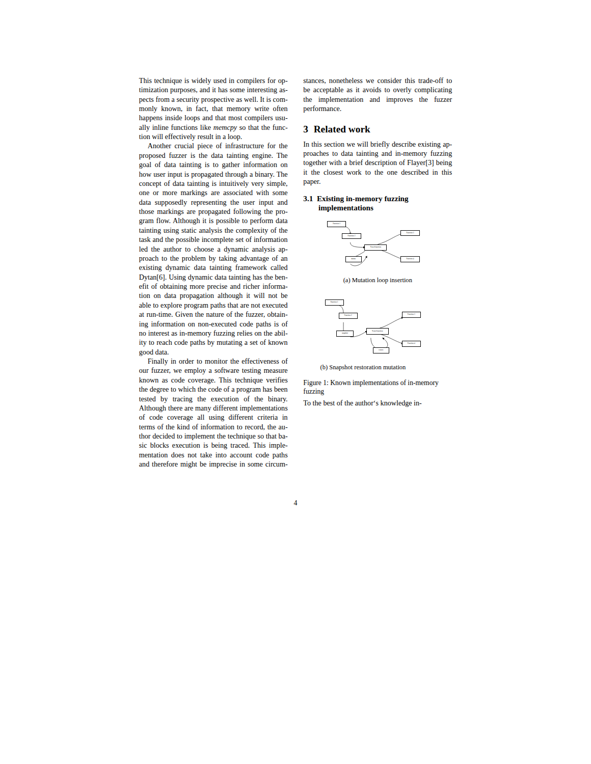This technique is widely used in compilers for optimization purposes, and it has some interesting aspects from a security prospective as well. It is commonly known, in fact, that memory write often happens inside loops and that most compilers usually inline functions like memcpy so that the function will effectively result in a loop.
Another crucial piece of infrastructure for the proposed fuzzer is the data tainting engine. The goal of data tainting is to gather information on how user input is propagated through a binary. The concept of data tainting is intuitively very simple, one or more markings are associated with some data supposedly representing the user input and those markings are propagated following the program flow. Although it is possible to perform data tainting using static analysis the complexity of the task and the possible incomplete set of information led the author to choose a dynamic analysis approach to the problem by taking advantage of an existing dynamic data tainting framework called Dytan[6]. Using dynamic data tainting has the benefit of obtaining more precise and richer information on data propagation although it will not be able to explore program paths that are not executed at run-time. Given the nature of the fuzzer, obtaining information on non-executed code paths is of no interest as in-memory fuzzing relies on the ability to reach code paths by mutating a set of known good data.
Finally in order to monitor the effectiveness of our fuzzer, we employ a software testing measure known as code coverage. This technique verifies the degree to which the code of a program has been tested by tracing the execution of the binary. Although there are many different implementations of code coverage all using different criteria in terms of the kind of information to record, the author decided to implement the technique so that basic blocks execution is being traced. This implementation does not take into account code paths and therefore might be imprecise in some circumstances, nonetheless we consider this trade-off to be acceptable as it avoids to overly complicating the implementation and improves the fuzzer performance.
3 Related work
In this section we will briefly describe existing approaches to data tainting and in-memory fuzzing together with a brief description of Flayer[3] being it the closest work to the one described in this paper.
3.1 Existing in-memory fuzzing implementations
Function 1
Function 2
Tested function
Function 3
Function 4
mutate
(a) Mutation loop insertion
Function 1
Function 2
snapshot
Tested function
Function 3
Function 4
restore
(b) Snapshot restoration mutation
Figure 1: Known implementations of in-memory fuzzing
To the best of the author‘s knowledge in-
4